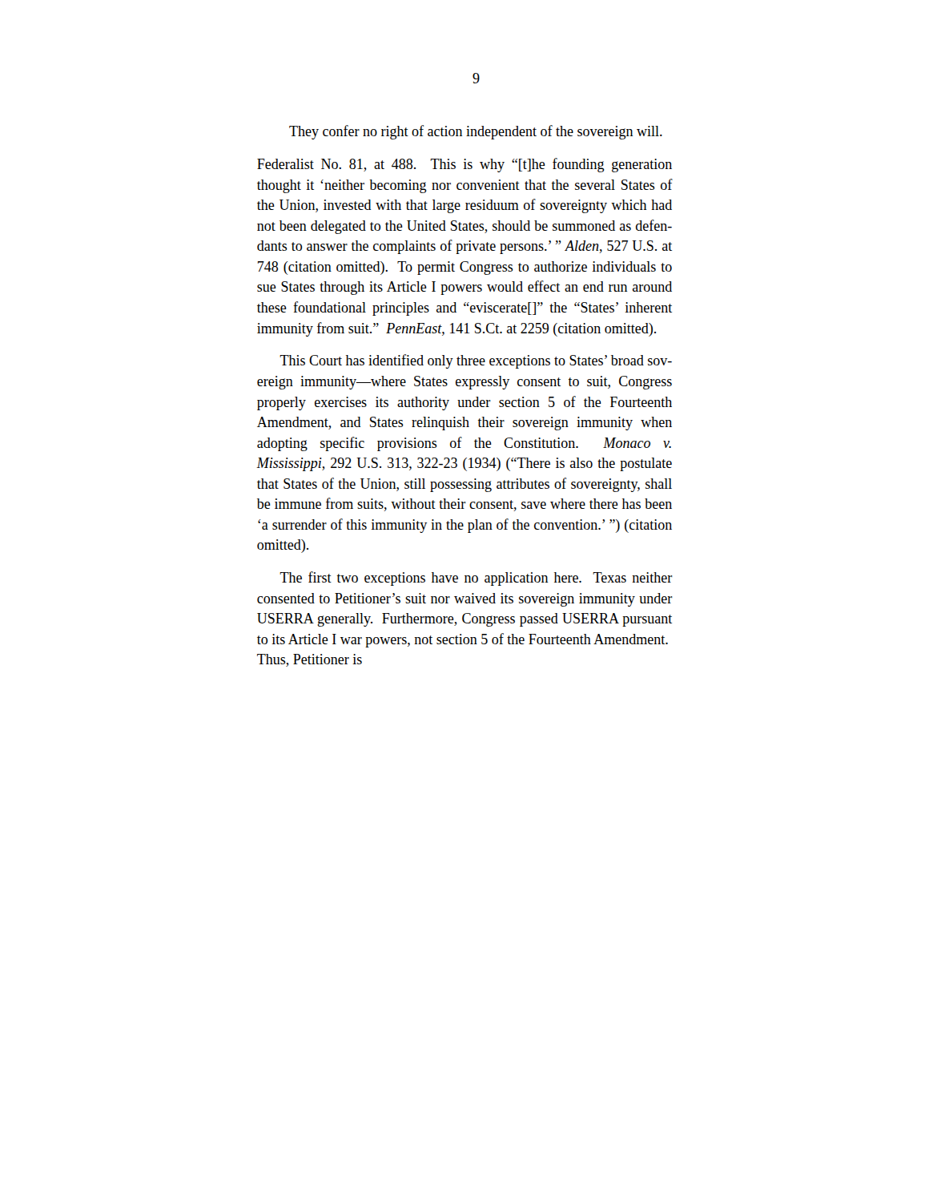9
They confer no right of action independent of the sovereign will.
Federalist No. 81, at 488. This is why “[t]he founding generation thought it ‘neither becoming nor convenient that the several States of the Union, invested with that large residuum of sovereignty which had not been delegated to the United States, should be summoned as defendants to answer the complaints of private persons.’ ” Alden, 527 U.S. at 748 (citation omitted). To permit Congress to authorize individuals to sue States through its Article I powers would effect an end run around these foundational principles and “eviscerate[]” the “States’ inherent immunity from suit.” PennEast, 141 S.Ct. at 2259 (citation omitted).
This Court has identified only three exceptions to States’ broad sovereign immunity—where States expressly consent to suit, Congress properly exercises its authority under section 5 of the Fourteenth Amendment, and States relinquish their sovereign immunity when adopting specific provisions of the Constitution. Monaco v. Mississippi, 292 U.S. 313, 322-23 (1934) (“There is also the postulate that States of the Union, still possessing attributes of sovereignty, shall be immune from suits, without their consent, save where there has been ‘a surrender of this immunity in the plan of the convention.’ ”) (citation omitted).
The first two exceptions have no application here. Texas neither consented to Petitioner’s suit nor waived its sovereign immunity under USERRA generally. Furthermore, Congress passed USERRA pursuant to its Article I war powers, not section 5 of the Fourteenth Amendment. Thus, Petitioner is